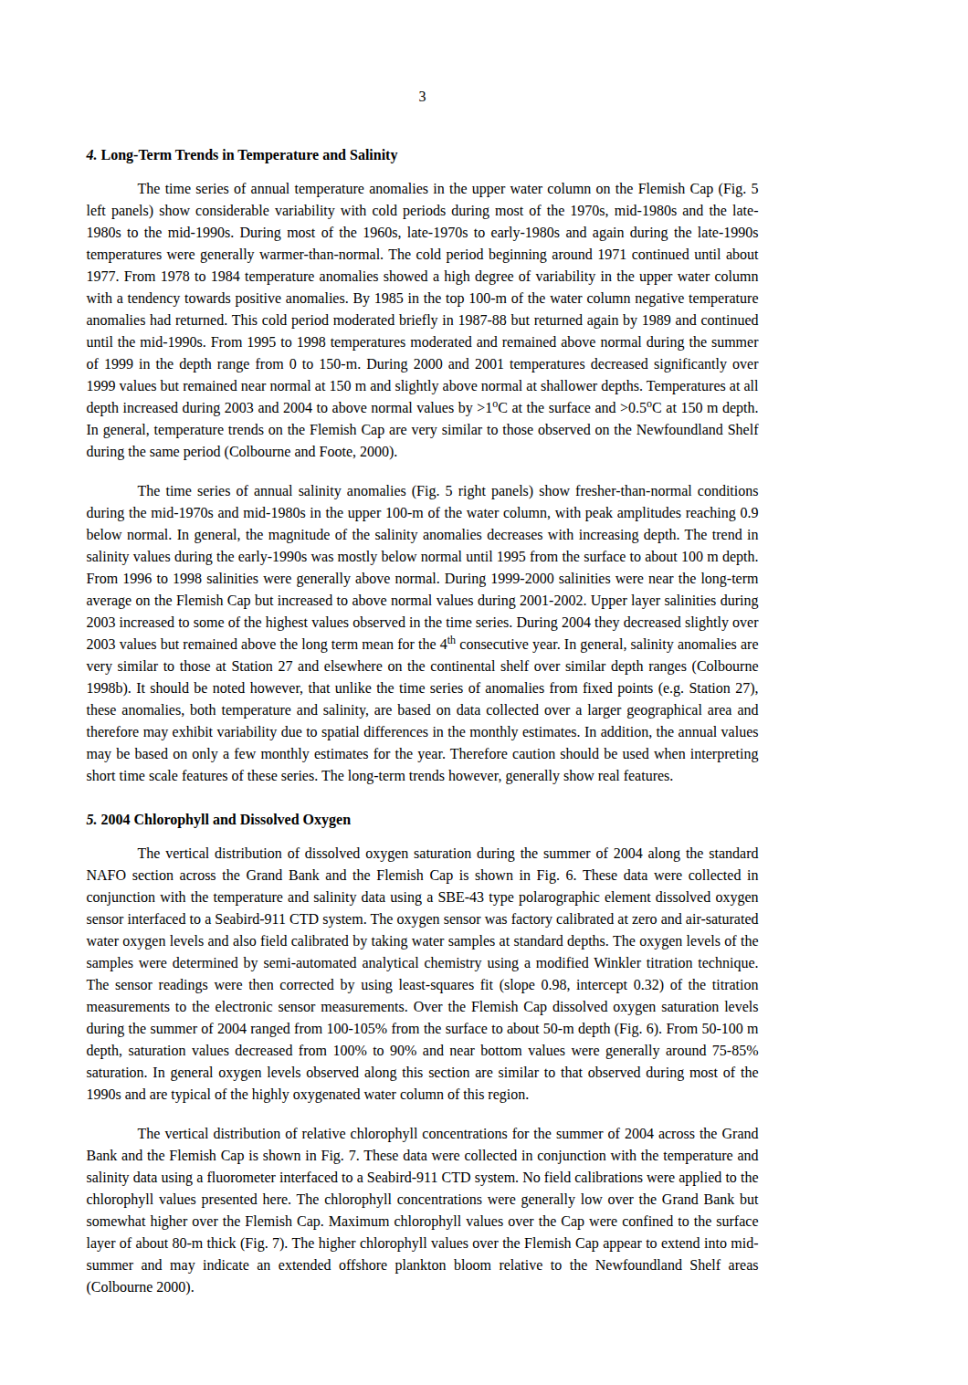3
4. Long-Term Trends in Temperature and Salinity
The time series of annual temperature anomalies in the upper water column on the Flemish Cap (Fig. 5 left panels) show considerable variability with cold periods during most of the 1970s, mid-1980s and the late-1980s to the mid-1990s. During most of the 1960s, late-1970s to early-1980s and again during the late-1990s temperatures were generally warmer-than-normal. The cold period beginning around 1971 continued until about 1977. From 1978 to 1984 temperature anomalies showed a high degree of variability in the upper water column with a tendency towards positive anomalies. By 1985 in the top 100-m of the water column negative temperature anomalies had returned. This cold period moderated briefly in 1987-88 but returned again by 1989 and continued until the mid-1990s. From 1995 to 1998 temperatures moderated and remained above normal during the summer of 1999 in the depth range from 0 to 150-m. During 2000 and 2001 temperatures decreased significantly over 1999 values but remained near normal at 150 m and slightly above normal at shallower depths. Temperatures at all depth increased during 2003 and 2004 to above normal values by >1oC at the surface and >0.5oC at 150 m depth. In general, temperature trends on the Flemish Cap are very similar to those observed on the Newfoundland Shelf during the same period (Colbourne and Foote, 2000).
The time series of annual salinity anomalies (Fig. 5 right panels) show fresher-than-normal conditions during the mid-1970s and mid-1980s in the upper 100-m of the water column, with peak amplitudes reaching 0.9 below normal. In general, the magnitude of the salinity anomalies decreases with increasing depth. The trend in salinity values during the early-1990s was mostly below normal until 1995 from the surface to about 100 m depth. From 1996 to 1998 salinities were generally above normal. During 1999-2000 salinities were near the long-term average on the Flemish Cap but increased to above normal values during 2001-2002. Upper layer salinities during 2003 increased to some of the highest values observed in the time series. During 2004 they decreased slightly over 2003 values but remained above the long term mean for the 4th consecutive year. In general, salinity anomalies are very similar to those at Station 27 and elsewhere on the continental shelf over similar depth ranges (Colbourne 1998b). It should be noted however, that unlike the time series of anomalies from fixed points (e.g. Station 27), these anomalies, both temperature and salinity, are based on data collected over a larger geographical area and therefore may exhibit variability due to spatial differences in the monthly estimates. In addition, the annual values may be based on only a few monthly estimates for the year. Therefore caution should be used when interpreting short time scale features of these series. The long-term trends however, generally show real features.
5. 2004 Chlorophyll and Dissolved Oxygen
The vertical distribution of dissolved oxygen saturation during the summer of 2004 along the standard NAFO section across the Grand Bank and the Flemish Cap is shown in Fig. 6. These data were collected in conjunction with the temperature and salinity data using a SBE-43 type polarographic element dissolved oxygen sensor interfaced to a Seabird-911 CTD system. The oxygen sensor was factory calibrated at zero and air-saturated water oxygen levels and also field calibrated by taking water samples at standard depths. The oxygen levels of the samples were determined by semi-automated analytical chemistry using a modified Winkler titration technique. The sensor readings were then corrected by using least-squares fit (slope 0.98, intercept 0.32) of the titration measurements to the electronic sensor measurements. Over the Flemish Cap dissolved oxygen saturation levels during the summer of 2004 ranged from 100-105% from the surface to about 50-m depth (Fig. 6). From 50-100 m depth, saturation values decreased from 100% to 90% and near bottom values were generally around 75-85% saturation. In general oxygen levels observed along this section are similar to that observed during most of the 1990s and are typical of the highly oxygenated water column of this region.
The vertical distribution of relative chlorophyll concentrations for the summer of 2004 across the Grand Bank and the Flemish Cap is shown in Fig. 7. These data were collected in conjunction with the temperature and salinity data using a fluorometer interfaced to a Seabird-911 CTD system. No field calibrations were applied to the chlorophyll values presented here. The chlorophyll concentrations were generally low over the Grand Bank but somewhat higher over the Flemish Cap. Maximum chlorophyll values over the Cap were confined to the surface layer of about 80-m thick (Fig. 7). The higher chlorophyll values over the Flemish Cap appear to extend into mid-summer and may indicate an extended offshore plankton bloom relative to the Newfoundland Shelf areas (Colbourne 2000).